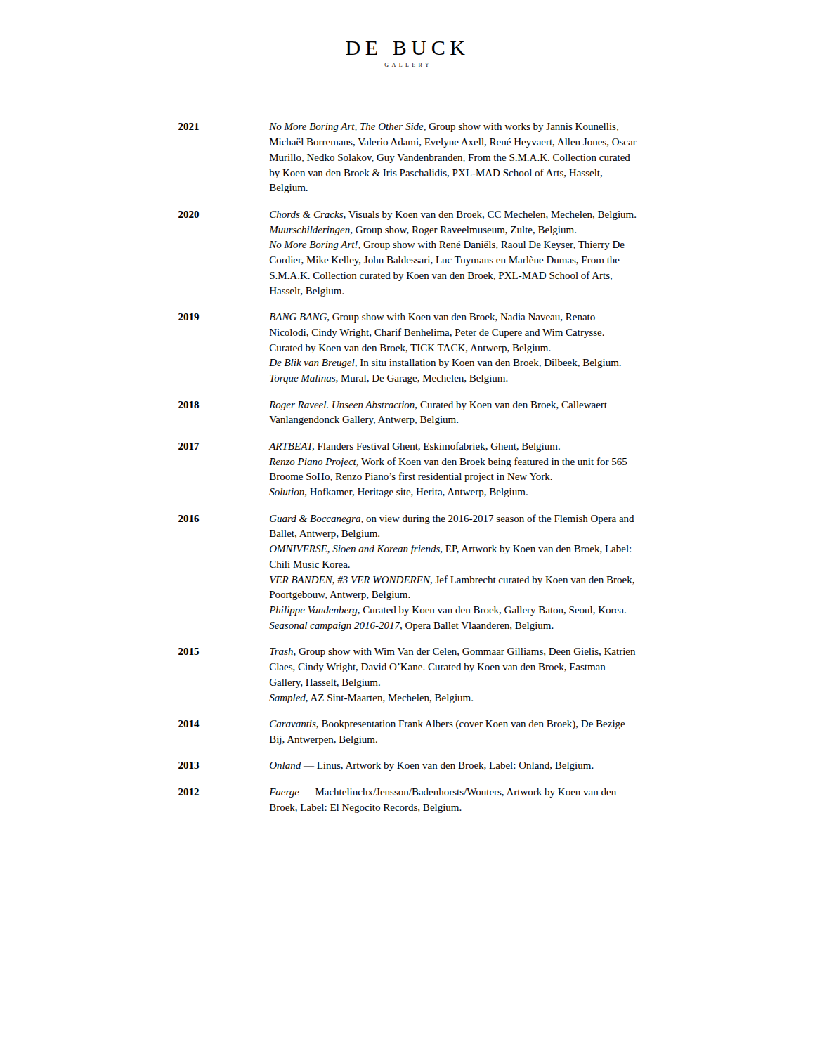DE BUCK
GALLERY
| 2021 | No More Boring Art, The Other Side, Group show with works by Jannis Kounellis, Michaël Borremans, Valerio Adami, Evelyne Axell, René Heyvaert, Allen Jones, Oscar Murillo, Nedko Solakov, Guy Vandenbranden, From the S.M.A.K. Collection curated by Koen van den Broek & Iris Paschalidis, PXL-MAD School of Arts, Hasselt, Belgium. |
| 2020 | Chords & Cracks, Visuals by Koen van den Broek, CC Mechelen, Mechelen, Belgium. Muurschilderingen, Group show, Roger Raveelmuseum, Zulte, Belgium. No More Boring Art!, Group show with René Daniëls, Raoul De Keyser, Thierry De Cordier, Mike Kelley, John Baldessari, Luc Tuymans en Marlène Dumas, From the S.M.A.K. Collection curated by Koen van den Broek, PXL-MAD School of Arts, Hasselt, Belgium. |
| 2019 | BANG BANG, Group show with Koen van den Broek, Nadia Naveau, Renato Nicolodi, Cindy Wright, Charif Benhelima, Peter de Cupere and Wim Catrysse. Curated by Koen van den Broek, TICK TACK, Antwerp, Belgium. De Blik van Breugel, In situ installation by Koen van den Broek, Dilbeek, Belgium. Torque Malinas, Mural, De Garage, Mechelen, Belgium. |
| 2018 | Roger Raveel. Unseen Abstraction, Curated by Koen van den Broek, Callewaert Vanlangendonck Gallery, Antwerp, Belgium. |
| 2017 | ARTBEAT, Flanders Festival Ghent, Eskimofabriek, Ghent, Belgium. Renzo Piano Project, Work of Koen van den Broek being featured in the unit for 565 Broome SoHo, Renzo Piano’s first residential project in New York. Solution, Hofkamer, Heritage site, Herita, Antwerp, Belgium. |
| 2016 | Guard & Boccanegra, on view during the 2016-2017 season of the Flemish Opera and Ballet, Antwerp, Belgium. OMNIVERSE, Sioen and Korean friends, EP, Artwork by Koen van den Broek, Label: Chili Music Korea. VER BANDEN, #3 VER WONDEREN, Jef Lambrecht curated by Koen van den Broek, Poortgebouw, Antwerp, Belgium. Philippe Vandenberg, Curated by Koen van den Broek, Gallery Baton, Seoul, Korea. Seasonal campaign 2016-2017 , Opera Ballet Vlaanderen, Belgium. |
| 2015 | Trash, Group show with Wim Van der Celen, Gommaar Gilliams, Deen Gielis, Katrien Claes, Cindy Wright, David O’Kane. Curated by Koen van den Broek, Eastman Gallery, Hasselt, Belgium. Sampled, AZ Sint-Maarten, Mechelen, Belgium. |
| 2014 | Caravantis, Bookpresentation Frank Albers (cover Koen van den Broek), De Bezige Bij, Antwerpen, Belgium. |
| 2013 | Onland — Linus, Artwork by Koen van den Broek, Label: Onland, Belgium. |
| 2012 | Faerge — Machtelinchx/Jensson/Badenhorsts/Wouters, Artwork by Koen van den Broek, Label: El Negocito Records, Belgium. |